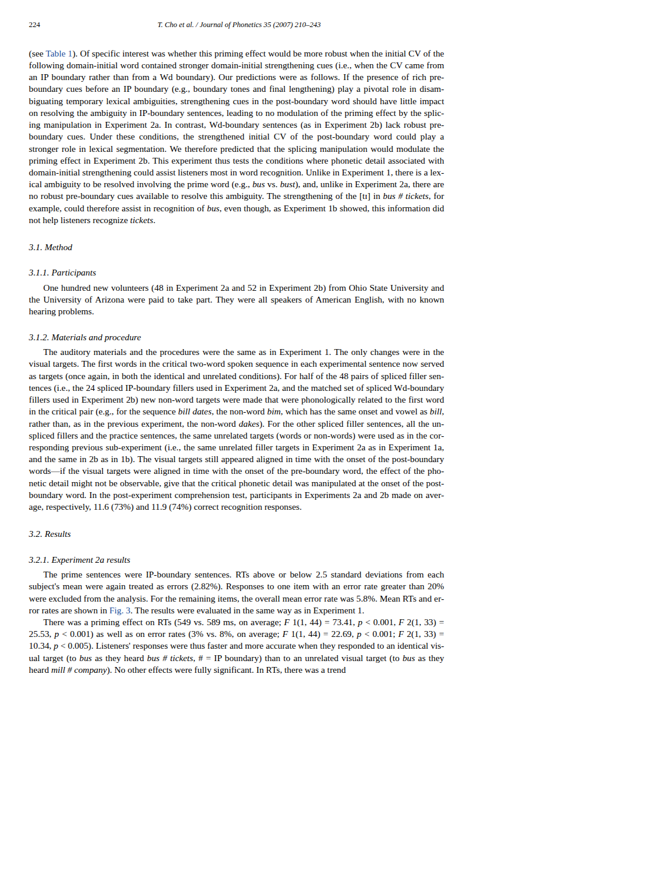224 T. Cho et al. / Journal of Phonetics 35 (2007) 210–243
(see Table 1). Of specific interest was whether this priming effect would be more robust when the initial CV of the following domain-initial word contained stronger domain-initial strengthening cues (i.e., when the CV came from an IP boundary rather than from a Wd boundary). Our predictions were as follows. If the presence of rich pre-boundary cues before an IP boundary (e.g., boundary tones and final lengthening) play a pivotal role in disambiguating temporary lexical ambiguities, strengthening cues in the post-boundary word should have little impact on resolving the ambiguity in IP-boundary sentences, leading to no modulation of the priming effect by the splicing manipulation in Experiment 2a. In contrast, Wd-boundary sentences (as in Experiment 2b) lack robust pre-boundary cues. Under these conditions, the strengthened initial CV of the post-boundary word could play a stronger role in lexical segmentation. We therefore predicted that the splicing manipulation would modulate the priming effect in Experiment 2b. This experiment thus tests the conditions where phonetic detail associated with domain-initial strengthening could assist listeners most in word recognition. Unlike in Experiment 1, there is a lexical ambiguity to be resolved involving the prime word (e.g., bus vs. bust), and, unlike in Experiment 2a, there are no robust pre-boundary cues available to resolve this ambiguity. The strengthening of the [tɪ] in bus # tickets, for example, could therefore assist in recognition of bus, even though, as Experiment 1b showed, this information did not help listeners recognize tickets.
3.1. Method
3.1.1. Participants
One hundred new volunteers (48 in Experiment 2a and 52 in Experiment 2b) from Ohio State University and the University of Arizona were paid to take part. They were all speakers of American English, with no known hearing problems.
3.1.2. Materials and procedure
The auditory materials and the procedures were the same as in Experiment 1. The only changes were in the visual targets. The first words in the critical two-word spoken sequence in each experimental sentence now served as targets (once again, in both the identical and unrelated conditions). For half of the 48 pairs of spliced filler sentences (i.e., the 24 spliced IP-boundary fillers used in Experiment 2a, and the matched set of spliced Wd-boundary fillers used in Experiment 2b) new non-word targets were made that were phonologically related to the first word in the critical pair (e.g., for the sequence bill dates, the non-word bim, which has the same onset and vowel as bill, rather than, as in the previous experiment, the non-word dakes). For the other spliced filler sentences, all the unspliced fillers and the practice sentences, the same unrelated targets (words or non-words) were used as in the corresponding previous sub-experiment (i.e., the same unrelated filler targets in Experiment 2a as in Experiment 1a, and the same in 2b as in 1b). The visual targets still appeared aligned in time with the onset of the post-boundary words—if the visual targets were aligned in time with the onset of the pre-boundary word, the effect of the phonetic detail might not be observable, give that the critical phonetic detail was manipulated at the onset of the post-boundary word. In the post-experiment comprehension test, participants in Experiments 2a and 2b made on average, respectively, 11.6 (73%) and 11.9 (74%) correct recognition responses.
3.2. Results
3.2.1. Experiment 2a results
The prime sentences were IP-boundary sentences. RTs above or below 2.5 standard deviations from each subject's mean were again treated as errors (2.82%). Responses to one item with an error rate greater than 20% were excluded from the analysis. For the remaining items, the overall mean error rate was 5.8%. Mean RTs and error rates are shown in Fig. 3. The results were evaluated in the same way as in Experiment 1.
There was a priming effect on RTs (549 vs. 589 ms, on average; F 1(1, 44) = 73.41, p < 0.001, F 2(1, 33) = 25.53, p < 0.001) as well as on error rates (3% vs. 8%, on average; F 1(1, 44) = 22.69, p < 0.001; F 2(1, 33) = 10.34, p < 0.005). Listeners' responses were thus faster and more accurate when they responded to an identical visual target (to bus as they heard bus # tickets, # = IP boundary) than to an unrelated visual target (to bus as they heard mill # company). No other effects were fully significant. In RTs, there was a trend